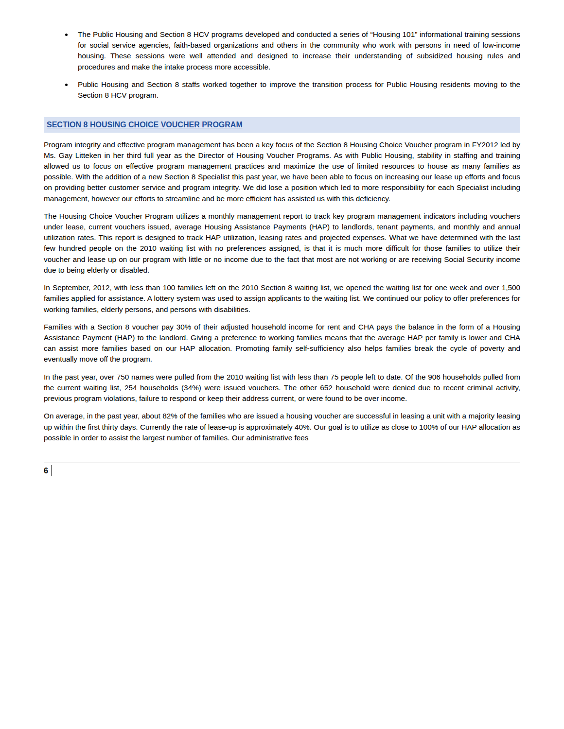The Public Housing and Section 8 HCV programs developed and conducted a series of “Housing 101” informational training sessions for social service agencies, faith-based organizations and others in the community who work with persons in need of low-income housing. These sessions were well attended and designed to increase their understanding of subsidized housing rules and procedures and make the intake process more accessible.
Public Housing and Section 8 staffs worked together to improve the transition process for Public Housing residents moving to the Section 8 HCV program.
SECTION 8 HOUSING CHOICE VOUCHER PROGRAM
Program integrity and effective program management has been a key focus of the Section 8 Housing Choice Voucher program in FY2012 led by Ms. Gay Litteken in her third full year as the Director of Housing Voucher Programs. As with Public Housing, stability in staffing and training allowed us to focus on effective program management practices and maximize the use of limited resources to house as many families as possible. With the addition of a new Section 8 Specialist this past year, we have been able to focus on increasing our lease up efforts and focus on providing better customer service and program integrity. We did lose a position which led to more responsibility for each Specialist including management, however our efforts to streamline and be more efficient has assisted us with this deficiency.
The Housing Choice Voucher Program utilizes a monthly management report to track key program management indicators including vouchers under lease, current vouchers issued, average Housing Assistance Payments (HAP) to landlords, tenant payments, and monthly and annual utilization rates. This report is designed to track HAP utilization, leasing rates and projected expenses. What we have determined with the last few hundred people on the 2010 waiting list with no preferences assigned, is that it is much more difficult for those families to utilize their voucher and lease up on our program with little or no income due to the fact that most are not working or are receiving Social Security income due to being elderly or disabled.
In September, 2012, with less than 100 families left on the 2010 Section 8 waiting list, we opened the waiting list for one week and over 1,500 families applied for assistance. A lottery system was used to assign applicants to the waiting list. We continued our policy to offer preferences for working families, elderly persons, and persons with disabilities.
Families with a Section 8 voucher pay 30% of their adjusted household income for rent and CHA pays the balance in the form of a Housing Assistance Payment (HAP) to the landlord. Giving a preference to working families means that the average HAP per family is lower and CHA can assist more families based on our HAP allocation. Promoting family self-sufficiency also helps families break the cycle of poverty and eventually move off the program.
In the past year, over 750 names were pulled from the 2010 waiting list with less than 75 people left to date. Of the 906 households pulled from the current waiting list, 254 households (34%) were issued vouchers. The other 652 household were denied due to recent criminal activity, previous program violations, failure to respond or keep their address current, or were found to be over income.
On average, in the past year, about 82% of the families who are issued a housing voucher are successful in leasing a unit with a majority leasing up within the first thirty days. Currently the rate of lease-up is approximately 40%. Our goal is to utilize as close to 100% of our HAP allocation as possible in order to assist the largest number of families. Our administrative fees
6